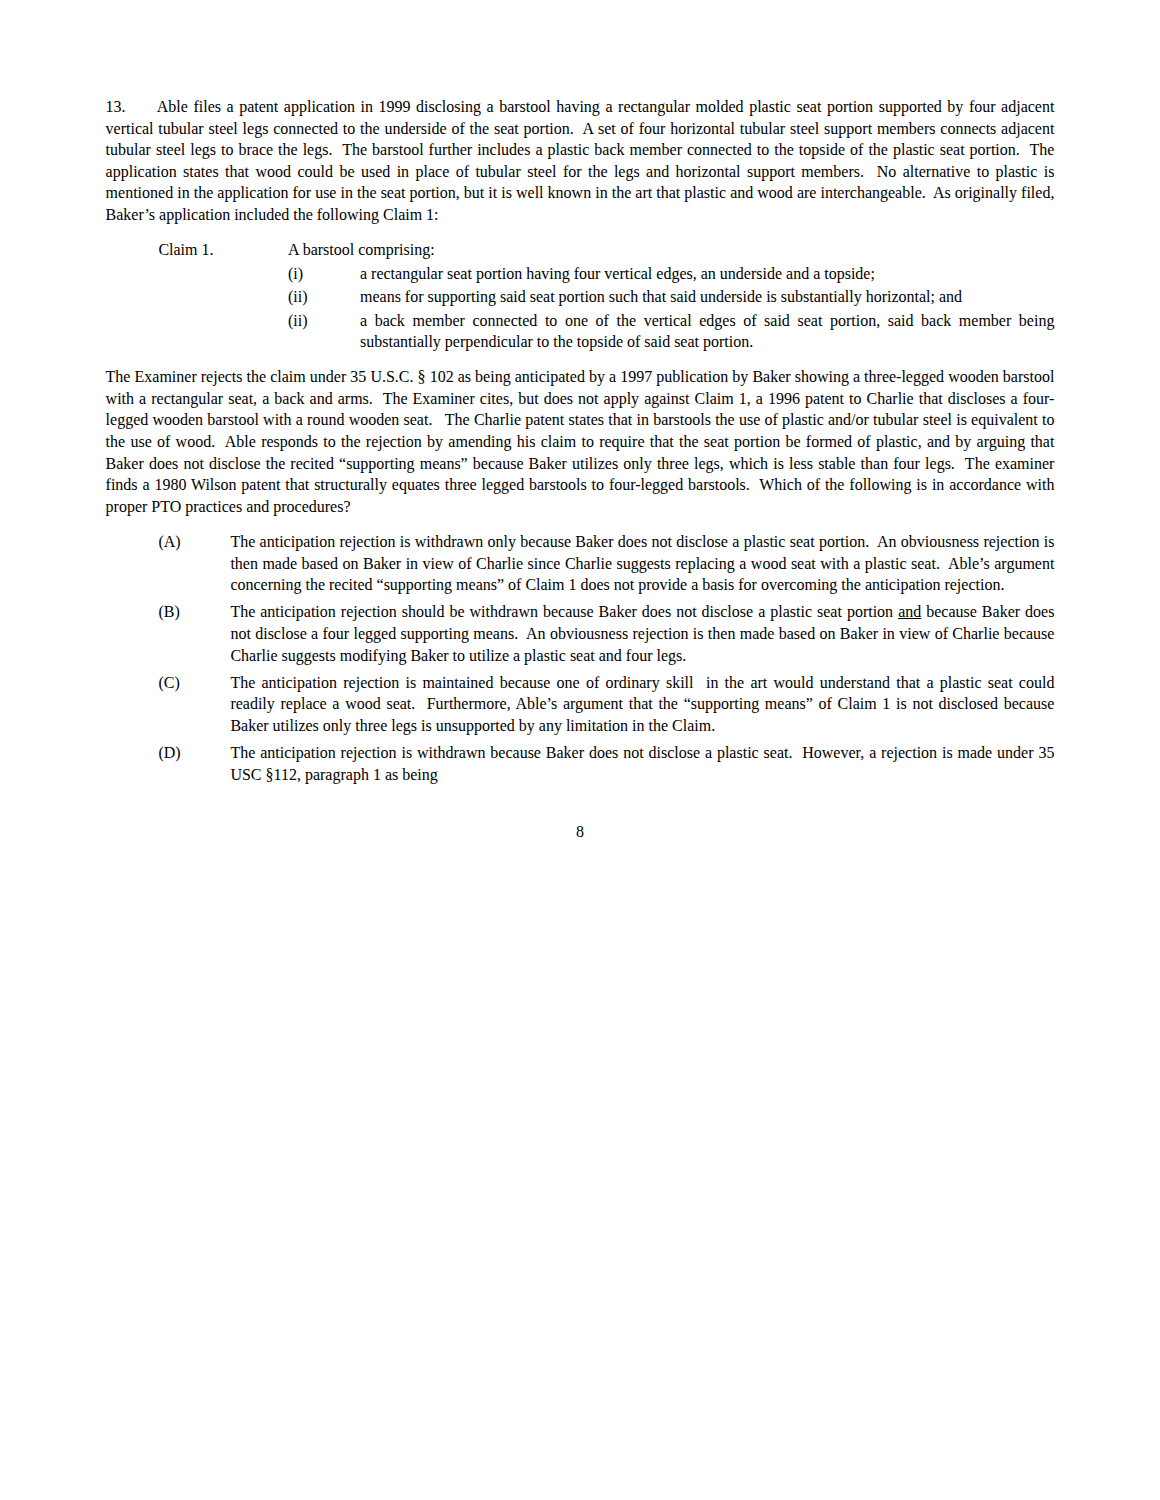13. Able files a patent application in 1999 disclosing a barstool having a rectangular molded plastic seat portion supported by four adjacent vertical tubular steel legs connected to the underside of the seat portion. A set of four horizontal tubular steel support members connects adjacent tubular steel legs to brace the legs. The barstool further includes a plastic back member connected to the topside of the plastic seat portion. The application states that wood could be used in place of tubular steel for the legs and horizontal support members. No alternative to plastic is mentioned in the application for use in the seat portion, but it is well known in the art that plastic and wood are interchangeable. As originally filed, Baker’s application included the following Claim 1:
Claim 1. A barstool comprising:
(i) a rectangular seat portion having four vertical edges, an underside and a topside;
(ii) means for supporting said seat portion such that said underside is substantially horizontal; and
(ii) a back member connected to one of the vertical edges of said seat portion, said back member being substantially perpendicular to the topside of said seat portion.
The Examiner rejects the claim under 35 U.S.C. § 102 as being anticipated by a 1997 publication by Baker showing a three-legged wooden barstool with a rectangular seat, a back and arms. The Examiner cites, but does not apply against Claim 1, a 1996 patent to Charlie that discloses a four-legged wooden barstool with a round wooden seat. The Charlie patent states that in barstools the use of plastic and/or tubular steel is equivalent to the use of wood. Able responds to the rejection by amending his claim to require that the seat portion be formed of plastic, and by arguing that Baker does not disclose the recited “supporting means” because Baker utilizes only three legs, which is less stable than four legs. The examiner finds a 1980 Wilson patent that structurally equates three legged barstools to four-legged barstools. Which of the following is in accordance with proper PTO practices and procedures?
(A) The anticipation rejection is withdrawn only because Baker does not disclose a plastic seat portion. An obviousness rejection is then made based on Baker in view of Charlie since Charlie suggests replacing a wood seat with a plastic seat. Able’s argument concerning the recited “supporting means” of Claim 1 does not provide a basis for overcoming the anticipation rejection.
(B) The anticipation rejection should be withdrawn because Baker does not disclose a plastic seat portion and because Baker does not disclose a four legged supporting means. An obviousness rejection is then made based on Baker in view of Charlie because Charlie suggests modifying Baker to utilize a plastic seat and four legs.
(C) The anticipation rejection is maintained because one of ordinary skill in the art would understand that a plastic seat could readily replace a wood seat. Furthermore, Able’s argument that the “supporting means” of Claim 1 is not disclosed because Baker utilizes only three legs is unsupported by any limitation in the Claim.
(D) The anticipation rejection is withdrawn because Baker does not disclose a plastic seat. However, a rejection is made under 35 USC §112, paragraph 1 as being
8